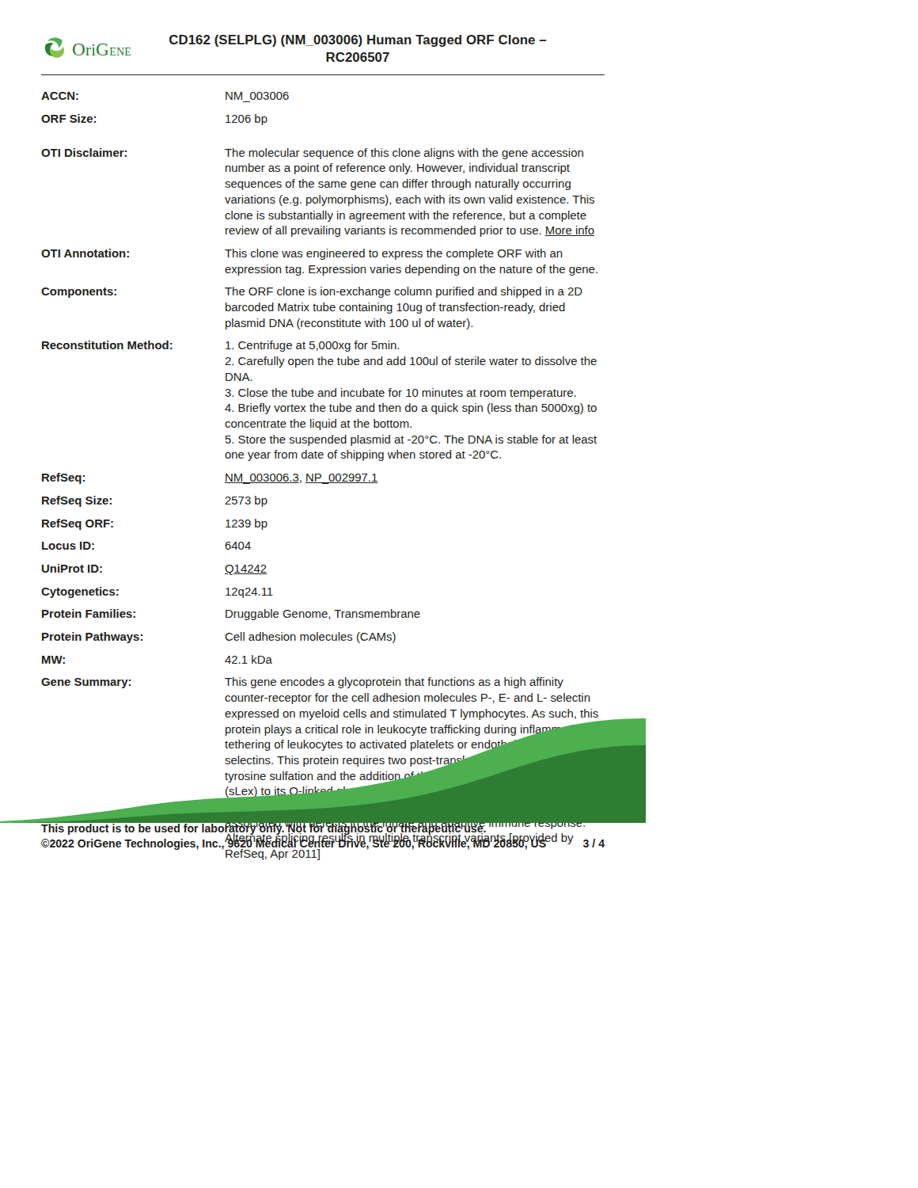OriGene
CD162 (SELPLG) (NM_003006) Human Tagged ORF Clone – RC206507
ACCN:
NM_003006
ORF Size:
1206 bp
OTI Disclaimer:
The molecular sequence of this clone aligns with the gene accession number as a point of reference only. However, individual transcript sequences of the same gene can differ through naturally occurring variations (e.g. polymorphisms), each with its own valid existence. This clone is substantially in agreement with the reference, but a complete review of all prevailing variants is recommended prior to use. More info
OTI Annotation:
This clone was engineered to express the complete ORF with an expression tag. Expression varies depending on the nature of the gene.
Components:
The ORF clone is ion-exchange column purified and shipped in a 2D barcoded Matrix tube containing 10ug of transfection-ready, dried plasmid DNA (reconstitute with 100 ul of water).
Reconstitution Method:
1. Centrifuge at 5,000xg for 5min.
2. Carefully open the tube and add 100ul of sterile water to dissolve the DNA.
3. Close the tube and incubate for 10 minutes at room temperature.
4. Briefly vortex the tube and then do a quick spin (less than 5000xg) to concentrate the liquid at the bottom.
5. Store the suspended plasmid at -20°C. The DNA is stable for at least one year from date of shipping when stored at -20°C.
RefSeq:
NM_003006.3, NP_002997.1
RefSeq Size:
2573 bp
RefSeq ORF:
1239 bp
Locus ID:
6404
UniProt ID:
Q14242
Cytogenetics:
12q24.11
Protein Families:
Druggable Genome, Transmembrane
Protein Pathways:
Cell adhesion molecules (CAMs)
MW:
42.1 kDa
Gene Summary:
This gene encodes a glycoprotein that functions as a high affinity counter-receptor for the cell adhesion molecules P-, E- and L- selectin expressed on myeloid cells and stimulated T lymphocytes. As such, this protein plays a critical role in leukocyte trafficking during inflammation by tethering of leukocytes to activated platelets or endothelia expressing selectins. This protein requires two post-translational modifications, tyrosine sulfation and the addition of the sialyl Lewis x tetrasaccharide (sLex) to its O-linked glycans, for its high-affinity binding activity. Aberrant expression of this gene and polymorphisms in this gene are associated with defects in the innate and adaptive immune response. Alternate splicing results in multiple transcript variants.[provided by RefSeq, Apr 2011]
This product is to be used for laboratory only. Not for diagnostic or therapeutic use.
©2022 OriGene Technologies, Inc., 9620 Medical Center Drive, Ste 200, Rockville, MD 20850, US 3 / 4